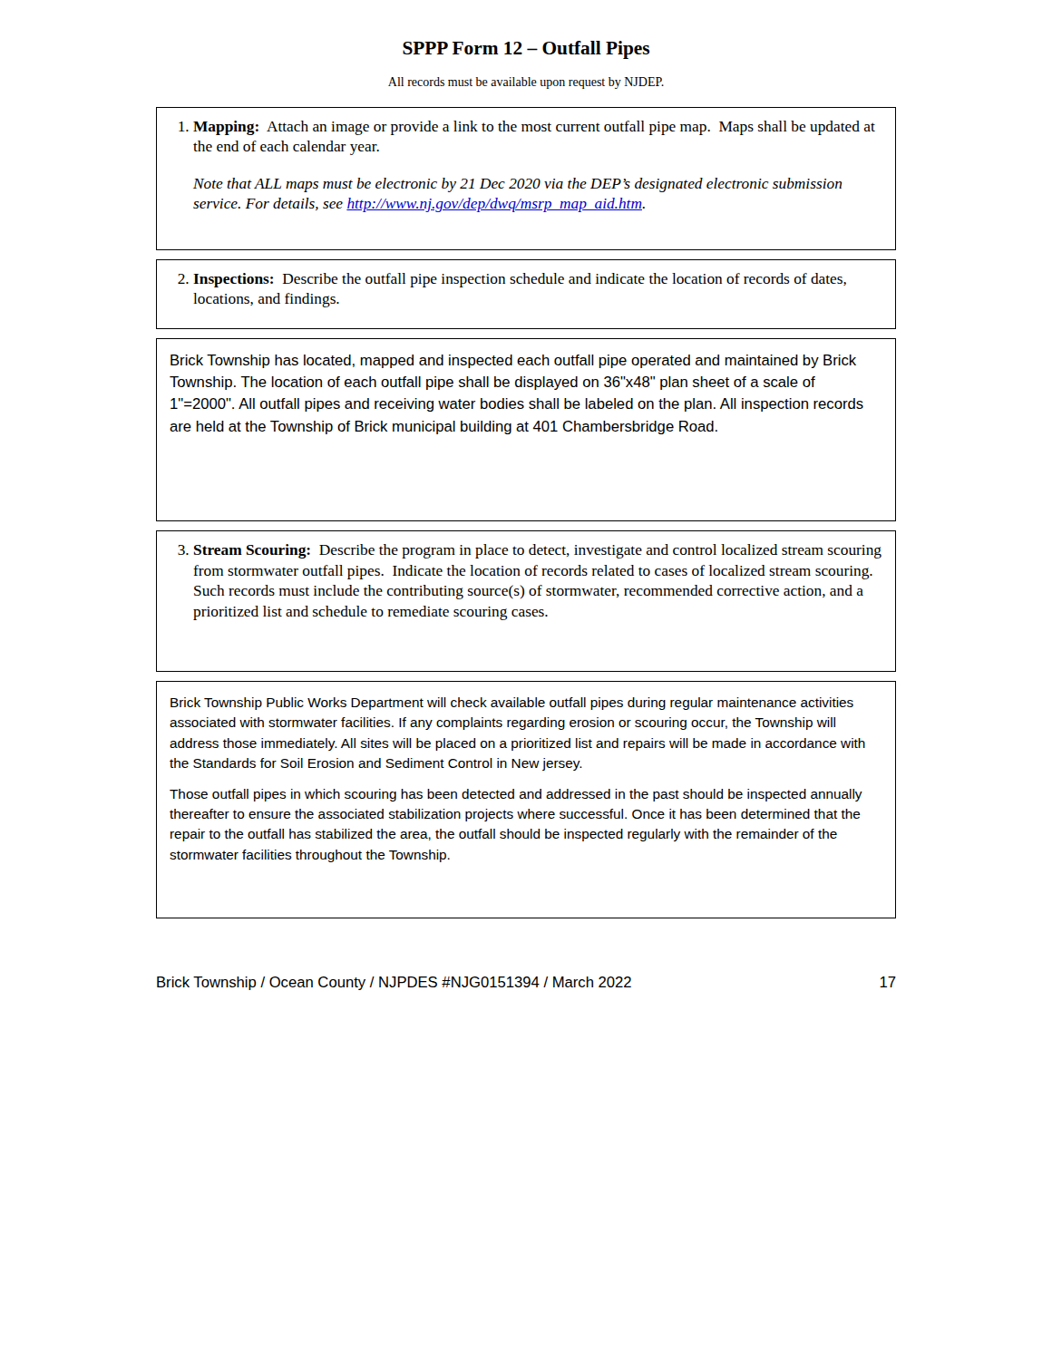SPPP Form 12 – Outfall Pipes
All records must be available upon request by NJDEP.
Mapping: Attach an image or provide a link to the most current outfall pipe map. Maps shall be updated at the end of each calendar year.
Note that ALL maps must be electronic by 21 Dec 2020 via the DEP’s designated electronic submission service. For details, see http://www.nj.gov/dep/dwq/msrp_map_aid.htm.
Inspections: Describe the outfall pipe inspection schedule and indicate the location of records of dates, locations, and findings.
Brick Township has located, mapped and inspected each outfall pipe operated and maintained by Brick Township. The location of each outfall pipe shall be displayed on 36"x48" plan sheet of a scale of 1"=2000". All outfall pipes and receiving water bodies shall be labeled on the plan. All inspection records are held at the Township of Brick municipal building at 401 Chambersbridge Road.
Stream Scouring: Describe the program in place to detect, investigate and control localized stream scouring from stormwater outfall pipes. Indicate the location of records related to cases of localized stream scouring. Such records must include the contributing source(s) of stormwater, recommended corrective action, and a prioritized list and schedule to remediate scouring cases.
Brick Township Public Works Department will check available outfall pipes during regular maintenance activities associated with stormwater facilities. If any complaints regarding erosion or scouring occur, the Township will address those immediately. All sites will be placed on a prioritized list and repairs will be made in accordance with the Standards for Soil Erosion and Sediment Control in New jersey.
Those outfall pipes in which scouring has been detected and addressed in the past should be inspected annually thereafter to ensure the associated stabilization projects where successful. Once it has been determined that the repair to the outfall has stabilized the area, the outfall should be inspected regularly with the remainder of the stormwater facilities throughout the Township.
Brick Township / Ocean County / NJPDES #NJG0151394 / March 2022
17